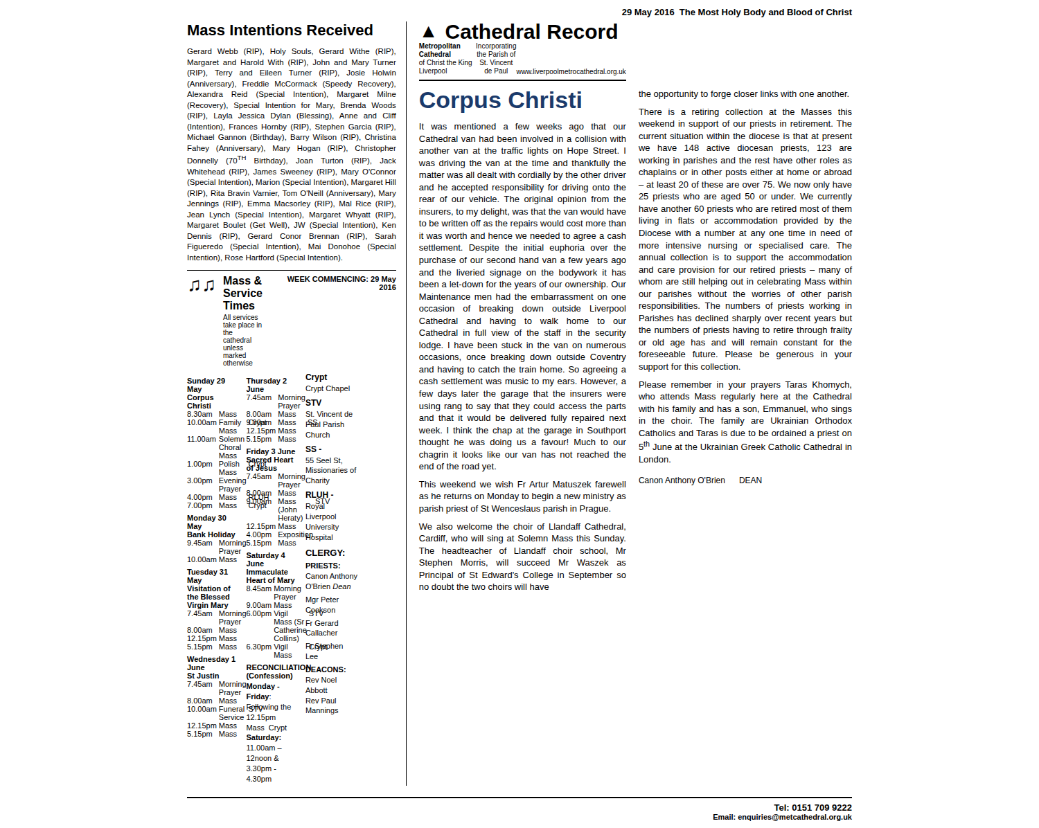29 May 2016 The Most Holy Body and Blood of Christ
Mass Intentions Received
Gerard Webb (RIP), Holy Souls, Gerard Withe (RIP), Margaret and Harold With (RIP), John and Mary Turner (RIP), Terry and Eileen Turner (RIP), Josie Holwin (Anniversary), Freddie McCormack (Speedy Recovery), Alexandra Reid (Special Intention), Margaret Milne (Recovery), Special Intention for Mary, Brenda Woods (RIP), Layla Jessica Dylan (Blessing), Anne and Cliff (Intention), Frances Hornby (RIP), Stephen Garcia (RIP), Michael Gannon (Birthday), Barry Wilson (RIP), Christina Fahey (Anniversary), Mary Hogan (RIP), Christopher Donnelly (70TH Birthday), Joan Turton (RIP), Jack Whitehead (RIP), James Sweeney (RIP), Mary O'Connor (Special Intention), Marion (Special Intention), Margaret Hill (RIP), Rita Bravin Varnier, Tom O'Neill (Anniversary), Mary Jennings (RIP), Emma Macsorley (RIP), Mal Rice (RIP), Jean Lynch (Special Intention), Margaret Whyatt (RIP), Margaret Boulet (Get Well), JW (Special Intention), Ken Dennis (RIP), Gerard Conor Brennan (RIP), Sarah Figueredo (Special Intention), Mai Donohoe (Special Intention), Rose Hartford (Special Intention).
♫♫
Mass & Service Times
All services take place in the cathedral unless marked otherwise
WEEK COMMENCING: 29 May 2016
Sunday 29 May
Corpus Christi
| 8.30am | Mass | |
| 10.00am | Family Mass | Crypt |
| 11.00am | Solemn Choral Mass | |
| 1.00pm | Polish Mass | Crypt |
| 3.00pm | Evening Prayer | |
| 4.00pm | Mass | RLUH |
| 7.00pm | Mass | Crypt |
Monday 30 May
Bank Holiday
| 9.45am | Morning Prayer |
| 10.00am | Mass |
Tuesday 31 May
Visitation of the Blessed Virgin Mary
| 7.45am | Morning Prayer |
| 8.00am | Mass |
| 12.15pm | Mass |
| 5.15pm | Mass |
Wednesday 1 June
St Justin
| 7.45am | Morning Prayer | |
| 8.00am | Mass | |
| 10.00am | Funeral Service | STV |
| 12.15pm | Mass | |
| 5.15pm | Mass | |
Thursday 2 June
| 7.45am | Morning Prayer | |
| 8.00am | Mass | |
| 9.00am | Mass | SS |
| 12.15pm | Mass | |
| 5.15pm | Mass | |
Friday 3 June
Sacred Heart of Jesus
| 7.45am | Morning Prayer | |
| 8.00am | Mass | |
| 9.00am | Mass (John Heraty) | STV |
| 12.15pm | Mass | |
| 4.00pm | Exposition | |
| 5.15pm | Mass | |
Saturday 4 June
Immaculate Heart of Mary
| 8.45am | Morning Prayer | |
| 9.00am | Mass | |
| 6.00pm | Vigil Mass (Sr Catherine Collins) | STV |
| 6.30pm | Vigil Mass | Crypt |
RECONCILIATION (Confession)
Monday - Friday:
Following the 12.15pm Mass Crypt
Saturday:
11.00am – 12noon &
3.30pm - 4.30pm
Crypt
Crypt Chapel
STV
St. Vincent de Paul Parish Church
SS -
55 Seel St,
Missionaries of Charity
RLUH -
Royal Liverpool University Hospital
CLERGY:
PRIESTS:
Canon Anthony O'Brien Dean
Mgr Peter Cookson
Fr Gerard Callacher
Fr Stephen Lee
DEACONS:
Rev Noel Abbott
Rev Paul Mannings
▲
Cathedral Record
Metropolitan Cathedral
of Christ the King Liverpool
Incorporating the Parish of St. Vincent de Paul
www.liverpoolmetrocathedral.org.uk
Corpus Christi
It was mentioned a few weeks ago that our Cathedral van had been involved in a collision with another van at the traffic lights on Hope Street. I was driving the van at the time and thankfully the matter was all dealt with cordially by the other driver and he accepted responsibility for driving onto the rear of our vehicle. The original opinion from the insurers, to my delight, was that the van would have to be written off as the repairs would cost more than it was worth and hence we needed to agree a cash settlement. Despite the initial euphoria over the purchase of our second hand van a few years ago and the liveried signage on the bodywork it has been a let-down for the years of our ownership. Our Maintenance men had the embarrassment on one occasion of breaking down outside Liverpool Cathedral and having to walk home to our Cathedral in full view of the staff in the security lodge. I have been stuck in the van on numerous occasions, once breaking down outside Coventry and having to catch the train home. So agreeing a cash settlement was music to my ears. However, a few days later the garage that the insurers were using rang to say that they could access the parts and that it would be delivered fully repaired next week. I think the chap at the garage in Southport thought he was doing us a favour! Much to our chagrin it looks like our van has not reached the end of the road yet.
This weekend we wish Fr Artur Matuszek farewell as he returns on Monday to begin a new ministry as parish priest of St Wenceslaus parish in Prague.
We also welcome the choir of Llandaff Cathedral, Cardiff, who will sing at Solemn Mass this Sunday. The headteacher of Llandaff choir school, Mr Stephen Morris, will succeed Mr Waszek as Principal of St Edward's College in September so no doubt the two choirs will have
the opportunity to forge closer links with one another.
There is a retiring collection at the Masses this weekend in support of our priests in retirement. The current situation within the diocese is that at present we have 148 active diocesan priests, 123 are working in parishes and the rest have other roles as chaplains or in other posts either at home or abroad – at least 20 of these are over 75. We now only have 25 priests who are aged 50 or under. We currently have another 60 priests who are retired most of them living in flats or accommodation provided by the Diocese with a number at any one time in need of more intensive nursing or specialised care. The annual collection is to support the accommodation and care provision for our retired priests – many of whom are still helping out in celebrating Mass within our parishes without the worries of other parish responsibilities. The numbers of priests working in Parishes has declined sharply over recent years but the numbers of priests having to retire through frailty or old age has and will remain constant for the foreseeable future. Please be generous in your support for this collection.
Please remember in your prayers Taras Khomych, who attends Mass regularly here at the Cathedral with his family and has a son, Emmanuel, who sings in the choir. The family are Ukrainian Orthodox Catholics and Taras is due to be ordained a priest on 5th June at the Ukrainian Greek Catholic Cathedral in London.
Canon Anthony O'Brien DEAN
Tel: 0151 709 9222
Email: enquiries@metcathedral.org.uk